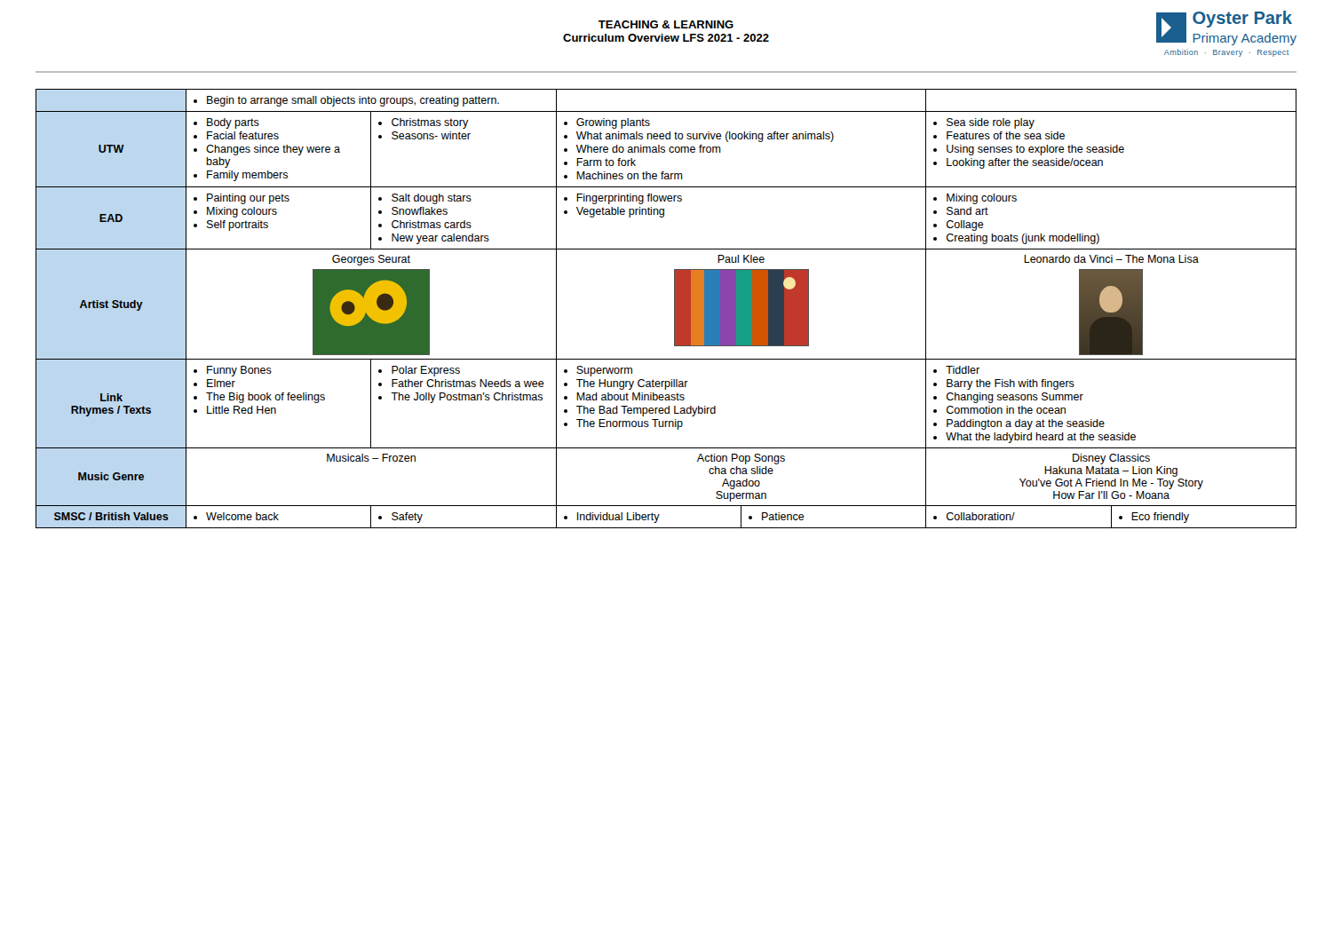TEACHING & LEARNING
Curriculum Overview LFS 2021 - 2022
Oyster Park
Primary Academy
Ambition · Bravery · Respect
| | Begin to arrange small objects into groups, creating pattern. | | |
| UTW | Body parts Facial features Changes since they were a baby Family members | Christmas story Seasons- winter | Growing plants What animals need to survive (looking after animals) Where do animals come from Farm to fork Machines on the farm | Sea side role play Features of the sea side Using senses to explore the seaside Looking after the seaside/ocean |
| EAD | Painting our pets Mixing colours Self portraits | Salt dough stars Snowflakes Christmas cards New year calendars | Fingerprinting flowers Vegetable printing | Mixing colours Sand art Collage Creating boats (junk modelling) |
| Artist Study | Georges Seurat | Paul Klee | Leonardo da Vinci – The Mona Lisa |
| Link Rhymes / Texts | Funny Bones Elmer The Big book of feelings Little Red Hen | Polar Express Father Christmas Needs a wee The Jolly Postman's Christmas | Superworm The Hungry Caterpillar Mad about Minibeasts The Bad Tempered Ladybird The Enormous Turnip | Tiddler Barry the Fish with fingers Changing seasons Summer Commotion in the ocean Paddington a day at the seaside What the ladybird heard at the seaside |
| Music Genre | Musicals – Frozen | Action Pop Songs cha cha slide Agadoo Superman | Disney Classics Hakuna Matata – Lion King You've Got A Friend In Me - Toy Story How Far I'll Go - Moana |
| SMSC / British Values | Welcome back | Safety | Individual Liberty | Patience | Collaboration/ | Eco friendly |